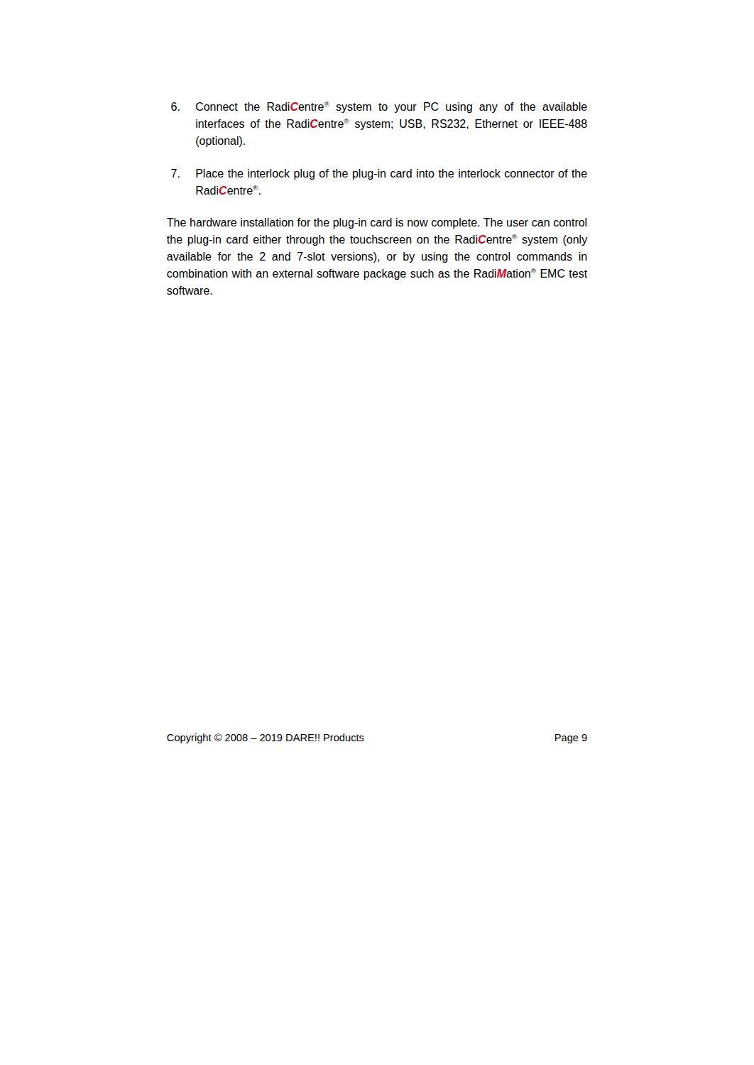6. Connect the RadiCentre® system to your PC using any of the available interfaces of the RadiCentre® system; USB, RS232, Ethernet or IEEE-488 (optional).
7. Place the interlock plug of the plug-in card into the interlock connector of the RadiCentre®.
The hardware installation for the plug-in card is now complete. The user can control the plug-in card either through the touchscreen on the RadiCentre® system (only available for the 2 and 7-slot versions), or by using the control commands in combination with an external software package such as the RadiMation® EMC test software.
Copyright © 2008 – 2019 DARE!! Products
Page 9